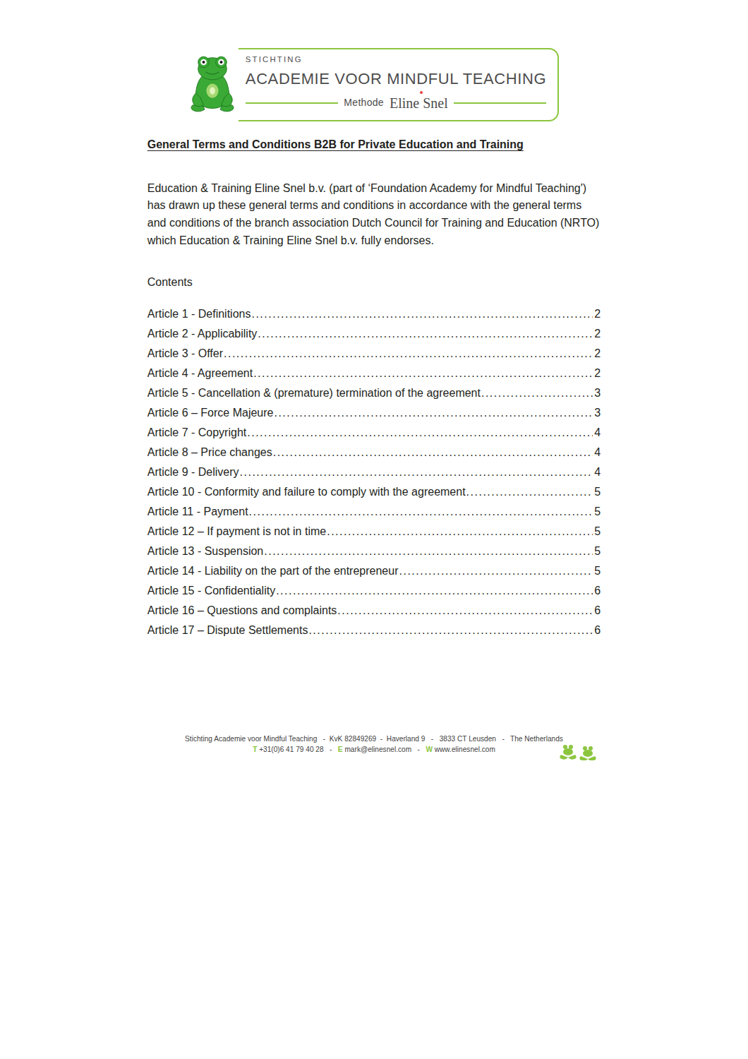Stichting
ACADEMIE VOOR MINDFUL TEACHING
Methode Eline Snel
General Terms and Conditions B2B for Private Education and Training
Education & Training Eline Snel b.v. (part of ‘Foundation Academy for Mindful Teaching') has drawn up these general terms and conditions in accordance with the general terms and conditions of the branch association Dutch Council for Training and Education (NRTO) which Education & Training Eline Snel b.v. fully endorses.
Contents
Article 1 - Definitions.......................................................................................................... 2
Article 2 - Applicability......................................................................................................... 2
Article 3 - Offer..................................................................................................................... 2
Article 4 - Agreement ....................................................................................................... 2
Article 5 - Cancellation & (premature) termination of the agreement......................................... 3
Article 6 – Force Majeure .................................................................................................. 3
Article 7 - Copyright............................................................................................................. 4
Article 8 – Price changes ................................................................................................... 4
Article 9 - Delivery............................................................................................................... 4
Article 10 - Conformity and failure to comply with the agreement............................................. 5
Article 11 - Payment............................................................................................................ 5
Article 12 – If payment is not in time ..................................................................................... 5
Article 13 - Suspension ..................................................................................................... 5
Article 14 - Liability on the part of the entrepreneur......................................................... 5
Article 15 - Confidentiality ................................................................................................. 6
Article 16 – Questions and complaints..................................................................................... 6
Article 17 – Dispute Settlements............................................................................................. 6
Stichting Academie voor Mindful Teaching - KvK 82849269 - Haverland 9 - 3833 CT Leusden - The Netherlands
T +31(0)6 41 79 40 28 - E mark@elinesnel.com - W www.elinesnel.com